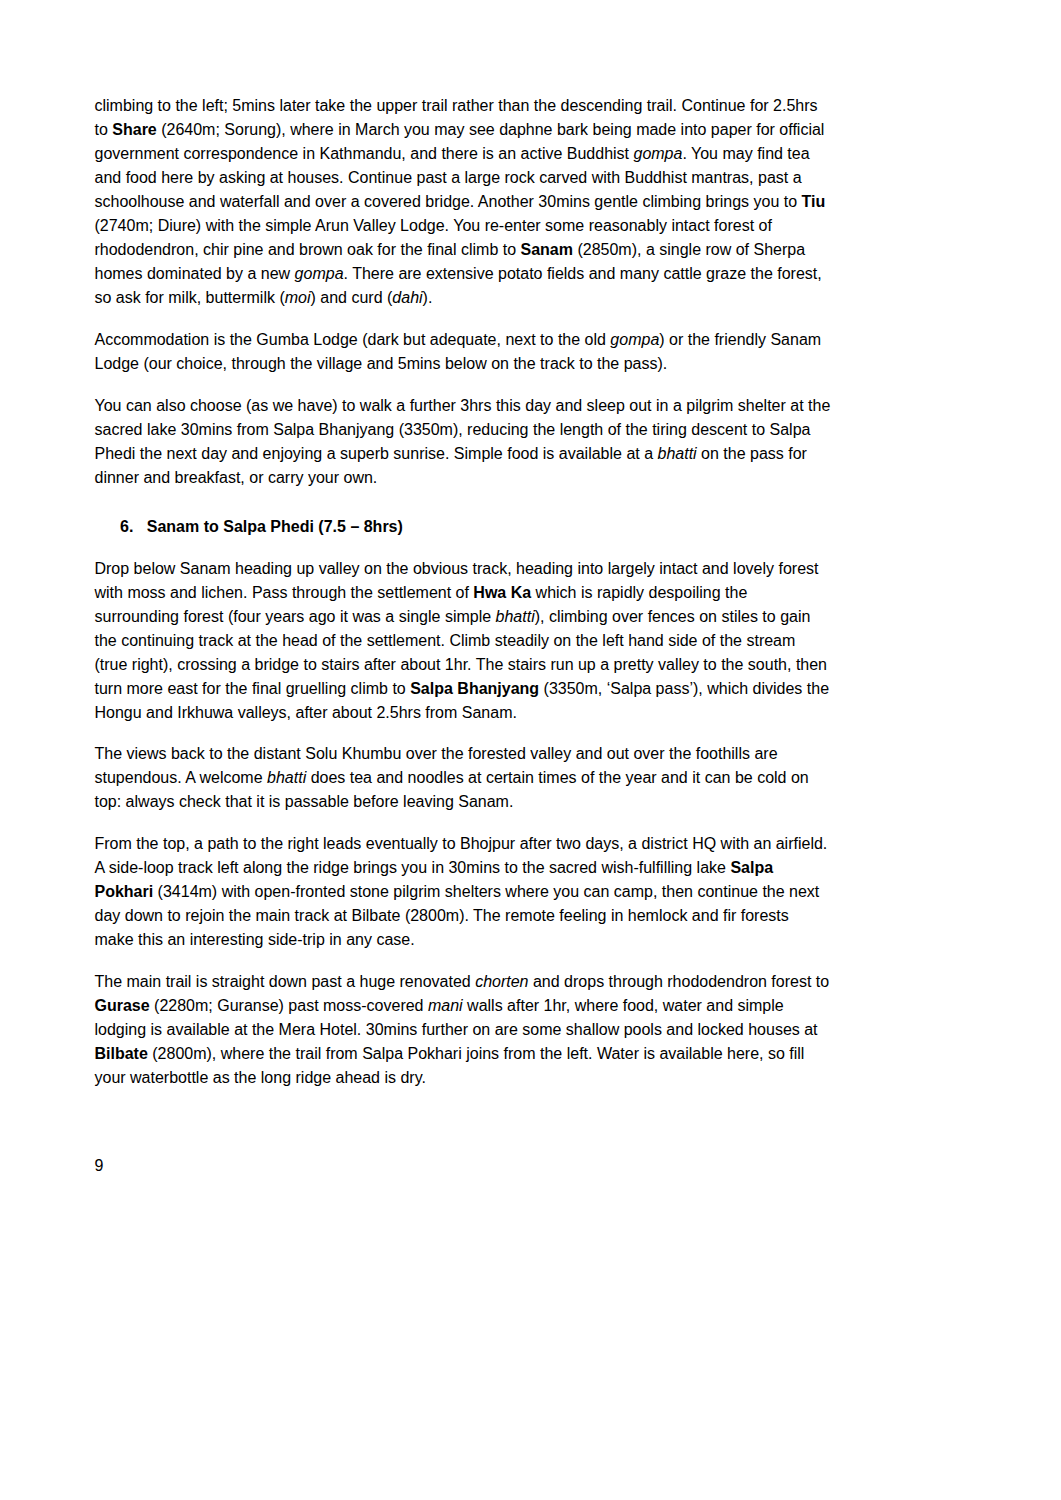climbing to the left; 5mins later take the upper trail rather than the descending trail. Continue for 2.5hrs to Share (2640m; Sorung), where in March you may see daphne bark being made into paper for official government correspondence in Kathmandu, and there is an active Buddhist gompa. You may find tea and food here by asking at houses. Continue past a large rock carved with Buddhist mantras, past a schoolhouse and waterfall and over a covered bridge. Another 30mins gentle climbing brings you to Tiu (2740m; Diure) with the simple Arun Valley Lodge. You re-enter some reasonably intact forest of rhododendron, chir pine and brown oak for the final climb to Sanam (2850m), a single row of Sherpa homes dominated by a new gompa. There are extensive potato fields and many cattle graze the forest, so ask for milk, buttermilk (moi) and curd (dahi).
Accommodation is the Gumba Lodge (dark but adequate, next to the old gompa) or the friendly Sanam Lodge (our choice, through the village and 5mins below on the track to the pass).
You can also choose (as we have) to walk a further 3hrs this day and sleep out in a pilgrim shelter at the sacred lake 30mins from Salpa Bhanjyang (3350m), reducing the length of the tiring descent to Salpa Phedi the next day and enjoying a superb sunrise. Simple food is available at a bhatti on the pass for dinner and breakfast, or carry your own.
6. Sanam to Salpa Phedi (7.5 – 8hrs)
Drop below Sanam heading up valley on the obvious track, heading into largely intact and lovely forest with moss and lichen. Pass through the settlement of Hwa Ka which is rapidly despoiling the surrounding forest (four years ago it was a single simple bhatti), climbing over fences on stiles to gain the continuing track at the head of the settlement. Climb steadily on the left hand side of the stream (true right), crossing a bridge to stairs after about 1hr. The stairs run up a pretty valley to the south, then turn more east for the final gruelling climb to Salpa Bhanjyang (3350m, ‘Salpa pass’), which divides the Hongu and Irkhuwa valleys, after about 2.5hrs from Sanam.
The views back to the distant Solu Khumbu over the forested valley and out over the foothills are stupendous. A welcome bhatti does tea and noodles at certain times of the year and it can be cold on top: always check that it is passable before leaving Sanam.
From the top, a path to the right leads eventually to Bhojpur after two days, a district HQ with an airfield. A side-loop track left along the ridge brings you in 30mins to the sacred wish-fulfilling lake Salpa Pokhari (3414m) with open-fronted stone pilgrim shelters where you can camp, then continue the next day down to rejoin the main track at Bilbate (2800m). The remote feeling in hemlock and fir forests make this an interesting side-trip in any case.
The main trail is straight down past a huge renovated chorten and drops through rhododendron forest to Gurase (2280m; Guranse) past moss-covered mani walls after 1hr, where food, water and simple lodging is available at the Mera Hotel. 30mins further on are some shallow pools and locked houses at Bilbate (2800m), where the trail from Salpa Pokhari joins from the left. Water is available here, so fill your waterbottle as the long ridge ahead is dry.
9